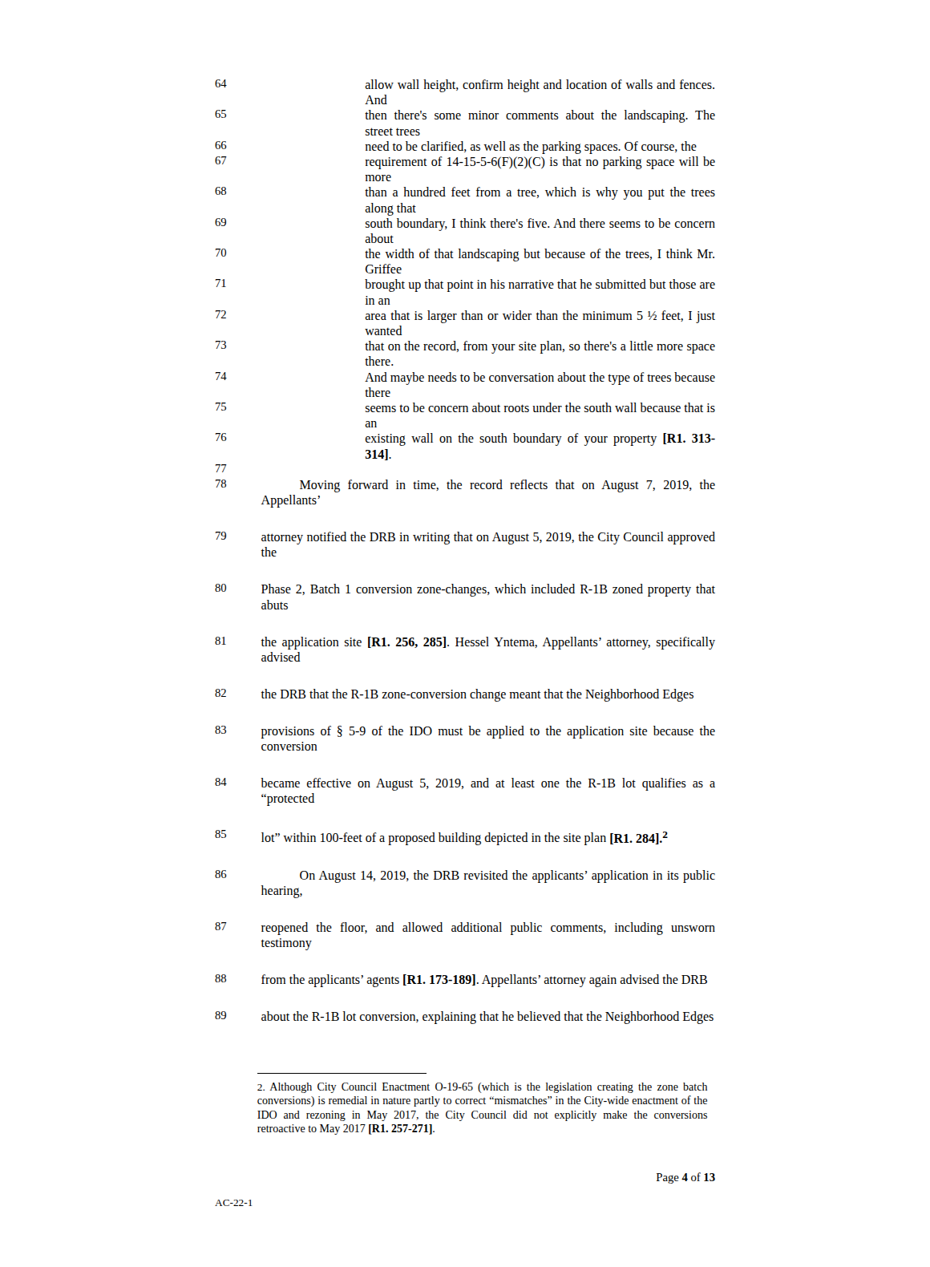64
allow wall height, confirm height and location of walls and fences. And
65
then there's some minor comments about the landscaping. The street trees
66
need to be clarified, as well as the parking spaces. Of course, the
67
requirement of 14-15-5-6(F)(2)(C) is that no parking space will be more
68
than a hundred feet from a tree, which is why you put the trees along that
69
south boundary, I think there's five. And there seems to be concern about
70
the width of that landscaping but because of the trees, I think Mr. Griffee
71
brought up that point in his narrative that he submitted but those are in an
72
area that is larger than or wider than the minimum 5 ½ feet, I just wanted
73
that on the record, from your site plan, so there's a little more space there.
74
And maybe needs to be conversation about the type of trees because there
75
seems to be concern about roots under the south wall because that is an
76
existing wall on the south boundary of your property [R1. 313-314].
77
78
Moving forward in time, the record reflects that on August 7, 2019, the Appellants’
79
attorney notified the DRB in writing that on August 5, 2019, the City Council approved the
80
Phase 2, Batch 1 conversion zone-changes, which included R-1B zoned property that abuts
81
the application site [R1. 256, 285]. Hessel Yntema, Appellants’ attorney, specifically advised
82
the DRB that the R-1B zone-conversion change meant that the Neighborhood Edges
83
provisions of § 5-9 of the IDO must be applied to the application site because the conversion
84
became effective on August 5, 2019, and at least one the R-1B lot qualifies as a “protected
85
lot” within 100-feet of a proposed building depicted in the site plan [R1. 284].2
86
On August 14, 2019, the DRB revisited the applicants’ application in its public hearing,
87
reopened the floor, and allowed additional public comments, including unsworn testimony
88
from the applicants’ agents [R1. 173-189]. Appellants’ attorney again advised the DRB
89
about the R-1B lot conversion, explaining that he believed that the Neighborhood Edges
2. Although City Council Enactment O-19-65 (which is the legislation creating the zone batch conversions) is remedial in nature partly to correct “mismatches” in the City-wide enactment of the IDO and rezoning in May 2017, the City Council did not explicitly make the conversions retroactive to May 2017 [R1. 257-271].
Page 4 of 13
AC-22-1